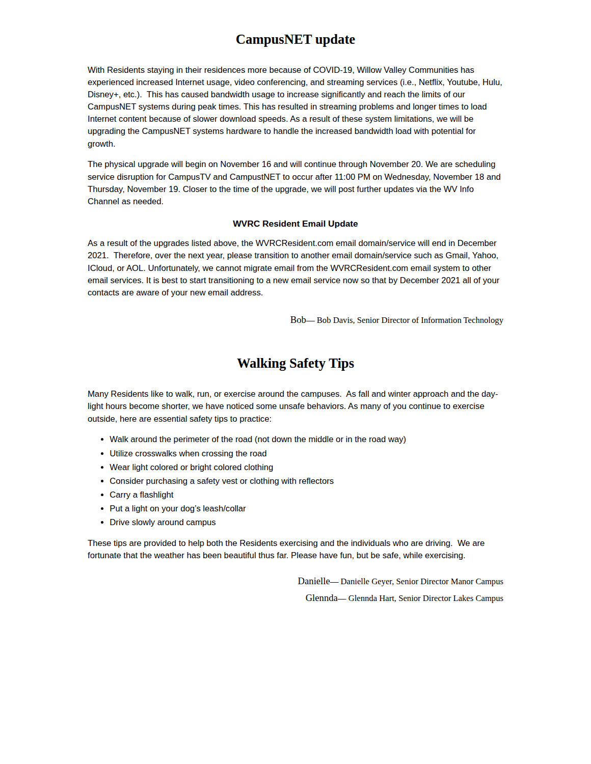CampusNET update
With Residents staying in their residences more because of COVID-19, Willow Valley Communities has experienced increased Internet usage, video conferencing, and streaming services (i.e., Netflix, Youtube, Hulu, Disney+, etc.). This has caused bandwidth usage to increase significantly and reach the limits of our CampusNET systems during peak times. This has resulted in streaming problems and longer times to load Internet content because of slower download speeds. As a result of these system limitations, we will be upgrading the CampusNET systems hardware to handle the increased bandwidth load with potential for growth.
The physical upgrade will begin on November 16 and will continue through November 20. We are scheduling service disruption for CampusTV and CampustNET to occur after 11:00 PM on Wednesday, November 18 and Thursday, November 19. Closer to the time of the upgrade, we will post further updates via the WV Info Channel as needed.
WVRC Resident Email Update
As a result of the upgrades listed above, the WVRCResident.com email domain/service will end in December 2021. Therefore, over the next year, please transition to another email domain/service such as Gmail, Yahoo, ICloud, or AOL. Unfortunately, we cannot migrate email from the WVRCResident.com email system to other email services. It is best to start transitioning to a new email service now so that by December 2021 all of your contacts are aware of your new email address.
Bob— Bob Davis, Senior Director of Information Technology
Walking Safety Tips
Many Residents like to walk, run, or exercise around the campuses. As fall and winter approach and the day-light hours become shorter, we have noticed some unsafe behaviors. As many of you continue to exercise outside, here are essential safety tips to practice:
Walk around the perimeter of the road (not down the middle or in the road way)
Utilize crosswalks when crossing the road
Wear light colored or bright colored clothing
Consider purchasing a safety vest or clothing with reflectors
Carry a flashlight
Put a light on your dog’s leash/collar
Drive slowly around campus
These tips are provided to help both the Residents exercising and the individuals who are driving. We are fortunate that the weather has been beautiful thus far. Please have fun, but be safe, while exercising.
Danielle— Danielle Geyer, Senior Director Manor Campus
Glennda— Glennda Hart, Senior Director Lakes Campus